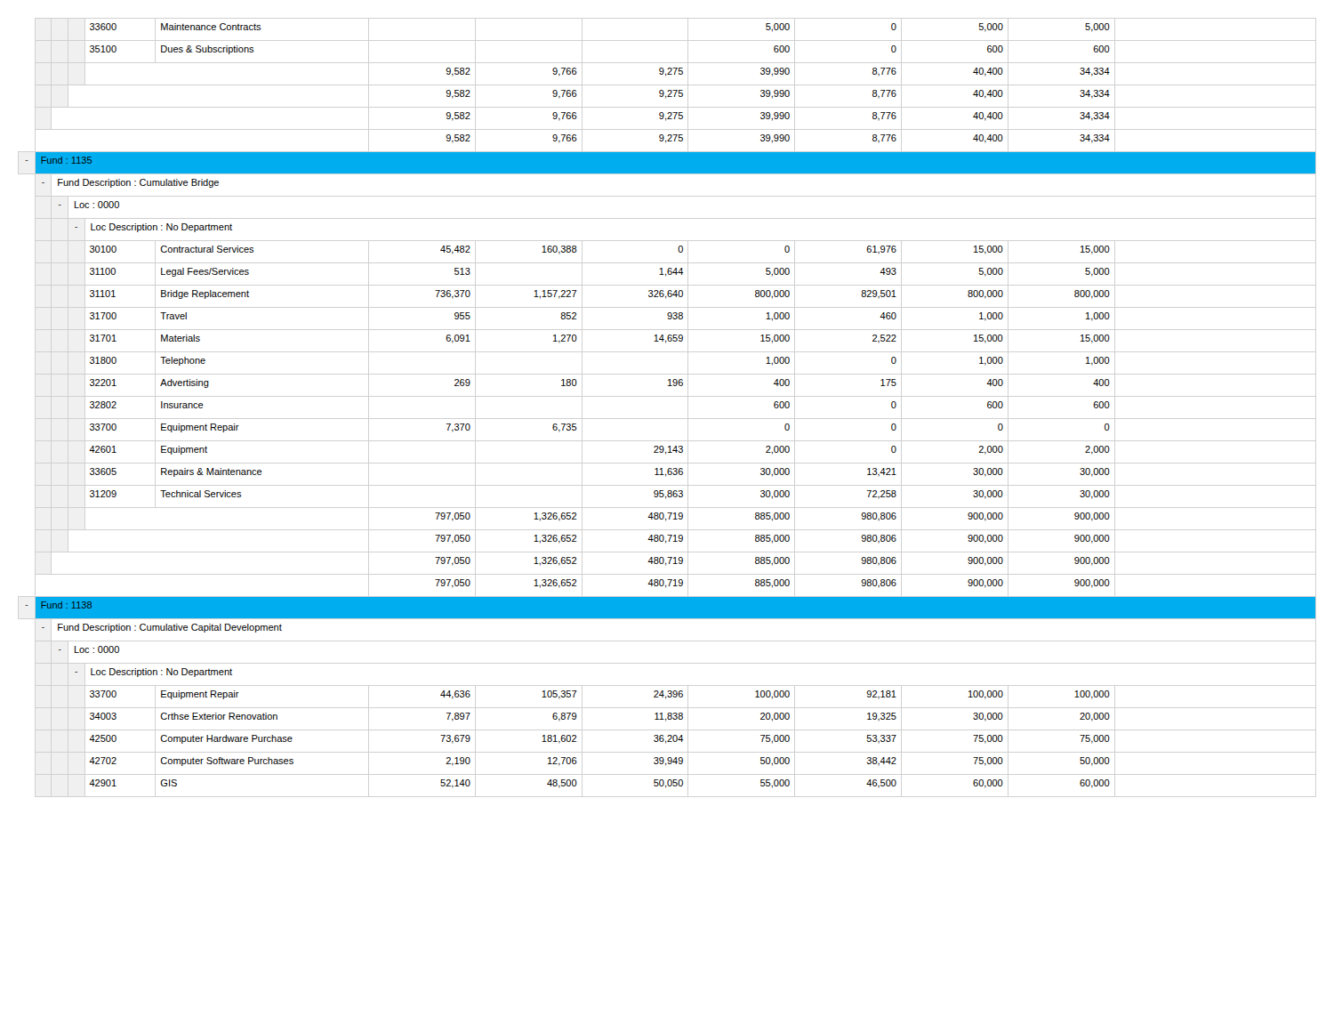| | | | | 33600 | Maintenance Contracts | | | | 5,000 | 0 | 5,000 | 5,000 | |
| | | | | 35100 | Dues & Subscriptions | | | | 600 | 0 | 600 | 600 | |
| | | | | | 9,582 | 9,766 | 9,275 | 39,990 | 8,776 | 40,400 | 34,334 | |
| | | | | 9,582 | 9,766 | 9,275 | 39,990 | 8,776 | 40,400 | 34,334 | |
| | | | 9,582 | 9,766 | 9,275 | 39,990 | 8,776 | 40,400 | 34,334 | |
| | | 9,582 | 9,766 | 9,275 | 39,990 | 8,776 | 40,400 | 34,334 | |
| - | Fund : 1135 |
| | - | Fund Description : Cumulative Bridge |
| | | - | Loc : 0000 |
| | | | - | Loc Description : No Department |
| | | | | 30100 | Contractural Services | 45,482 | 160,388 | 0 | 0 | 61,976 | 15,000 | 15,000 | |
| | | | | 31100 | Legal Fees/Services | 513 | | 1,644 | 5,000 | 493 | 5,000 | 5,000 | |
| | | | | 31101 | Bridge Replacement | 736,370 | 1,157,227 | 326,640 | 800,000 | 829,501 | 800,000 | 800,000 | |
| | | | | 31700 | Travel | 955 | 852 | 938 | 1,000 | 460 | 1,000 | 1,000 | |
| | | | | 31701 | Materials | 6,091 | 1,270 | 14,659 | 15,000 | 2,522 | 15,000 | 15,000 | |
| | | | | 31800 | Telephone | | | | 1,000 | 0 | 1,000 | 1,000 | |
| | | | | 32201 | Advertising | 269 | 180 | 196 | 400 | 175 | 400 | 400 | |
| | | | | 32802 | Insurance | | | | 600 | 0 | 600 | 600 | |
| | | | | 33700 | Equipment Repair | 7,370 | 6,735 | | 0 | 0 | 0 | 0 | |
| | | | | 42601 | Equipment | | | 29,143 | 2,000 | 0 | 2,000 | 2,000 | |
| | | | | 33605 | Repairs & Maintenance | | | 11,636 | 30,000 | 13,421 | 30,000 | 30,000 | |
| | | | | 31209 | Technical Services | | | 95,863 | 30,000 | 72,258 | 30,000 | 30,000 | |
| | | | | | 797,050 | 1,326,652 | 480,719 | 885,000 | 980,806 | 900,000 | 900,000 | |
| | | | | 797,050 | 1,326,652 | 480,719 | 885,000 | 980,806 | 900,000 | 900,000 | |
| | | | 797,050 | 1,326,652 | 480,719 | 885,000 | 980,806 | 900,000 | 900,000 | |
| | | 797,050 | 1,326,652 | 480,719 | 885,000 | 980,806 | 900,000 | 900,000 | |
| - | Fund : 1138 |
| | - | Fund Description : Cumulative Capital Development |
| | | - | Loc : 0000 |
| | | | - | Loc Description : No Department |
| | | | | 33700 | Equipment Repair | 44,636 | 105,357 | 24,396 | 100,000 | 92,181 | 100,000 | 100,000 | |
| | | | | 34003 | Crthse Exterior Renovation | 7,897 | 6,879 | 11,838 | 20,000 | 19,325 | 30,000 | 20,000 | |
| | | | | 42500 | Computer Hardware Purchase | 73,679 | 181,602 | 36,204 | 75,000 | 53,337 | 75,000 | 75,000 | |
| | | | | 42702 | Computer Software Purchases | 2,190 | 12,706 | 39,949 | 50,000 | 38,442 | 75,000 | 50,000 | |
| | | | | 42901 | GIS | 52,140 | 48,500 | 50,050 | 55,000 | 46,500 | 60,000 | 60,000 | |